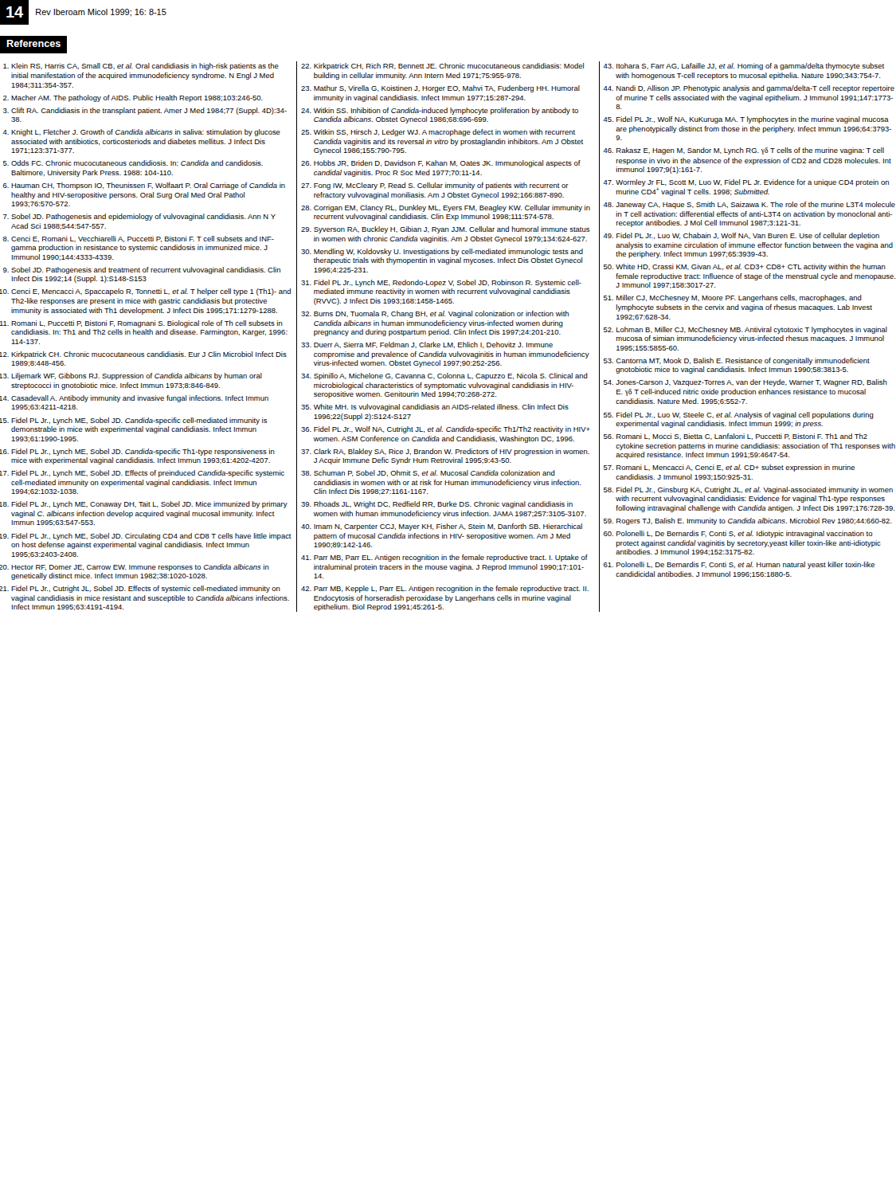14
Rev Iberoam Micol 1999; 16: 8-15
References
Klein RS, Harris CA, Small CB, et al. Oral candidiasis in high-risk patients as the initial manifestation of the acquired immunodeficiency syndrome. N Engl J Med 1984;311:354-357.
Macher AM. The pathology of AIDS. Public Health Report 1988;103:246-50.
Clift RA. Candidiasis in the transplant patient. Amer J Med 1984;77 (Suppl. 4D):34-38.
Knight L, Fletcher J. Growth of Candida albicans in saliva: stimulation by glucose associated with antibiotics, corticosteriods and diabetes mellitus. J Infect Dis 1971;123:371-377.
Odds FC. Chronic mucocutaneous candidiosis. In: Candida and candidosis. Baltimore, University Park Press. 1988: 104-110.
Hauman CH, Thompson IO, Theunissen F, Wolfaart P. Oral Carriage of Candida in healthy and HIV-seropositive persons. Oral Surg Oral Med Oral Pathol 1993;76:570-572.
Sobel JD. Pathogenesis and epidemiology of vulvovaginal candidiasis. Ann N Y Acad Sci 1988;544:547-557.
Cenci E, Romani L, Vecchiarelli A, Puccetti P, Bistoni F. T cell subsets and INF-gamma production in resistance to systemic candidosis in immunized mice. J Immunol 1990;144:4333-4339.
Sobel JD. Pathogenesis and treatment of recurrent vulvovaginal candidiasis. Clin Infect Dis 1992;14 (Suppl. 1):S148-S153
Cenci E, Mencacci A, Spaccapelo R, Tonnetti L, et al. T helper cell type 1 (Th1)- and Th2-like responses are present in mice with gastric candidiasis but protective immunity is associated with Th1 development. J Infect Dis 1995;171:1279-1288.
Romani L, Puccetti P, Bistoni F, Romagnani S. Biological role of Th cell subsets in candidiasis. In: Th1 and Th2 cells in health and disease. Farmington, Karger, 1996: 114-137.
Kirkpatrick CH. Chronic mucocutaneous candidiasis. Eur J Clin Microbiol Infect Dis 1989;8:448-456.
Liljemark WF, Gibbons RJ. Suppression of Candida albicans by human oral streptococci in gnotobiotic mice. Infect Immun 1973;8:846-849.
Casadevall A. Antibody immunity and invasive fungal infections. Infect Immun 1995;63:4211-4218.
Fidel PL Jr., Lynch ME, Sobel JD. Candida-specific cell-mediated immunity is demonstrable in mice with experimental vaginal candidiasis. Infect Immun 1993;61:1990-1995.
Fidel PL Jr., Lynch ME, Sobel JD. Candida-specific Th1-type responsiveness in mice with experimental vaginal candidiasis. Infect Immun 1993;61:4202-4207.
Fidel PL Jr., Lynch ME, Sobel JD. Effects of preinduced Candida-specific systemic cell-mediated immunity on experimental vaginal candidiasis. Infect Immun 1994;62:1032-1038.
Fidel PL Jr., Lynch ME, Conaway DH, Tait L, Sobel JD. Mice immunized by primary vaginal C. albicans infection develop acquired vaginal mucosal immunity. Infect Immun 1995;63:547-553.
Fidel PL Jr., Lynch ME, Sobel JD. Circulating CD4 and CD8 T cells have little impact on host defense against experimental vaginal candidiasis. Infect Immun 1995;63:2403-2408.
Hector RF, Domer JE, Carrow EW. Immune responses to Candida albicans in genetically distinct mice. Infect Immun 1982;38:1020-1028.
Fidel PL Jr., Cutright JL, Sobel JD. Effects of systemic cell-mediated immunity on vaginal candidiasis in mice resistant and susceptible to Candida albicans infections. Infect Immun 1995;63:4191-4194.
Kirkpatrick CH, Rich RR, Bennett JE. Chronic mucocutaneous candidiasis: Model building in cellular immunity. Ann Intern Med 1971;75:955-978.
Mathur S, Virella G, Koistinen J, Horger EO, Mahvi TA, Fudenberg HH. Humoral immunity in vaginal candidiasis. Infect Immun 1977;15:287-294.
Witkin SS. Inhibition of Candida-induced lymphocyte proliferation by antibody to Candida albicans. Obstet Gynecol 1986;68:696-699.
Witkin SS, Hirsch J, Ledger WJ. A macrophage defect in women with recurrent Candida vaginitis and its reversal in vitro by prostaglandin inhibitors. Am J Obstet Gynecol 1986;155:790-795.
Hobbs JR, Briden D, Davidson F, Kahan M, Oates JK. Immunological aspects of candidal vaginitis. Proc R Soc Med 1977;70:11-14.
Fong IW, McCleary P, Read S. Cellular immunity of patients with recurrent or refractory vulvovaginal moniliasis. Am J Obstet Gynecol 1992;166:887-890.
Corrigan EM, Clancy RL, Dunkley ML, Eyers FM, Beagley KW. Cellular immunity in recurrent vulvovaginal candidiasis. Clin Exp Immunol 1998;111:574-578.
Syverson RA, Buckley H, Gibian J, Ryan JJM. Cellular and humoral immune status in women with chronic Candida vaginitis. Am J Obstet Gynecol 1979;134:624-627.
Mendling W, Koldovsky U. Investigations by cell-mediated immunologic tests and therapeutic trials with thymopentin in vaginal mycoses. Infect Dis Obstet Gynecol 1996;4:225-231.
Fidel PL Jr., Lynch ME, Redondo-Lopez V, Sobel JD, Robinson R. Systemic cell-mediated immune reactivity in women with recurrent vulvovaginal candidiasis (RVVC). J Infect Dis 1993;168:1458-1465.
Burns DN, Tuomala R, Chang BH, et al. Vaginal colonization or infection with Candida albicans in human immunodeficiency virus-infected women during pregnancy and during postpartum period. Clin Infect Dis 1997;24:201-210.
Duerr A, Sierra MF, Feldman J, Clarke LM, Ehlich I, Dehovitz J. Immune compromise and prevalence of Candida vulvovaginitis in human immunodeficiency virus-infected women. Obstet Gynecol 1997;90:252-256.
Spinillo A, Michelone G, Cavanna C, Colonna L, Capuzzo E, Nicola S. Clinical and microbiological characteristics of symptomatic vulvovaginal candidiasis in HIV-seropositive women. Genitourin Med 1994;70:268-272.
White MH. Is vulvovaginal candidiasis an AIDS-related illness. Clin Infect Dis 1996;22(Suppl 2):S124-S127
Fidel PL Jr., Wolf NA, Cutright JL, et al. Candida-specific Th1/Th2 reactivity in HIV+ women. ASM Conference on Candida and Candidiasis, Washington DC, 1996.
Clark RA, Blakley SA, Rice J, Brandon W. Predictors of HIV progression in women. J Acquir Immune Defic Syndr Hum Retroviral 1995;9:43-50.
Schuman P, Sobel JD, Ohmit S, et al. Mucosal Candida colonization and candidiasis in women with or at risk for Human immunodeficiency virus infection. Clin Infect Dis 1998;27:1161-1167.
Rhoads JL, Wright DC, Redfield RR, Burke DS. Chronic vaginal candidiasis in women with human immunodeficiency virus infection. JAMA 1987;257:3105-3107.
Imam N, Carpenter CCJ, Mayer KH, Fisher A, Stein M, Danforth SB. Hierarchical pattern of mucosal Candida infections in HIV- seropositive women. Am J Med 1990;89:142-146.
Parr MB, Parr EL. Antigen recognition in the female reproductive tract. I. Uptake of intraluminal protein tracers in the mouse vagina. J Reprod Immunol 1990;17:101-14.
Parr MB, Kepple L, Parr EL. Antigen recognition in the female reproductive tract. II. Endocytosis of horseradish peroxidase by Langerhans cells in murine vaginal epithelium. Biol Reprod 1991;45:261-5.
Itohara S, Farr AG, Lafaille JJ, et al. Homing of a gamma/delta thymocyte subset with homogenous T-cell receptors to mucosal epithelia. Nature 1990;343:754-7.
Nandi D, Allison JP. Phenotypic analysis and gamma/delta-T cell receptor repertoire of murine T cells associated with the vaginal epithelium. J Immunol 1991;147:1773-8.
Fidel PL Jr., Wolf NA, KuKuruga MA. T lymphocytes in the murine vaginal mucosa are phenotypically distinct from those in the periphery. Infect Immun 1996;64:3793-9.
Rakasz E, Hagen M, Sandor M, Lynch RG. γδ T cells of the murine vagina: T cell response in vivo in the absence of the expression of CD2 and CD28 molecules. Int immunol 1997;9(1):161-7.
Wormley Jr FL, Scott M, Luo W, Fidel PL Jr. Evidence for a unique CD4 protein on murine CD4+ vaginal T cells. 1998; Submitted.
Janeway CA, Haque S, Smith LA, Saizawa K. The role of the murine L3T4 molecule in T cell activation: differential effects of anti-L3T4 on activation by monoclonal anti-receptor antibodies. J Mol Cell Immunol 1987;3:121-31.
Fidel PL Jr., Luo W, Chabain J, Wolf NA, Van Buren E. Use of cellular depletion analysis to examine circulation of immune effector function between the vagina and the periphery. Infect Immun 1997;65:3939-43.
White HD, Crassi KM, Givan AL, et al. CD3+ CD8+ CTL activity within the human female reproductive tract: Influence of stage of the menstrual cycle and menopause. J Immunol 1997;158:3017-27.
Miller CJ, McChesney M, Moore PF. Langerhans cells, macrophages, and lymphocyte subsets in the cervix and vagina of rhesus macaques. Lab Invest 1992;67:628-34.
Lohman B, Miller CJ, McChesney MB. Antiviral cytotoxic T lymphocytes in vaginal mucosa of simian immunodeficiency virus-infected rhesus macaques. J Immunol 1995;155:5855-60.
Cantorna MT, Mook D, Balish E. Resistance of congenitally immunodeficient gnotobiotic mice to vaginal candidiasis. Infect Immun 1990;58:3813-5.
Jones-Carson J, Vazquez-Torres A, van der Heyde, Warner T, Wagner RD, Balish E. γδ T cell-induced nitric oxide production enhances resistance to mucosal candidiasis. Nature Med. 1995;6:552-7.
Fidel PL Jr., Luo W, Steele C, et al. Analysis of vaginal cell populations during experimental vaginal candidiasis. Infect Immun 1999; in press.
Romani L, Mocci S, Bietta C, Lanfaloni L, Puccetti P, Bistoni F. Th1 and Th2 cytokine secretion patterns in murine candidiasis: association of Th1 responses with acquired resistance. Infect Immun 1991;59:4647-54.
Romani L, Mencacci A, Cenci E, et al. CD+ subset expression in murine candidiasis. J Immunol 1993;150:925-31.
Fidel PL Jr., Ginsburg KA, Cutright JL, et al. Vaginal-associated immunity in women with recurrent vulvovaginal candidiasis: Evidence for vaginal Th1-type responses following intravaginal challenge with Candida antigen. J Infect Dis 1997;176:728-39.
Rogers TJ, Balish E. Immunity to Candida albicans. Microbiol Rev 1980;44:660-82.
Polonelli L, De Bernardis F, Conti S, et al. Idiotypic intravaginal vaccination to protect against candidal vaginitis by secretory,yeast killer toxin-like anti-idiotypic antibodies. J Immunol 1994;152:3175-82.
Polonelli L, De Bernardis F, Conti S, et al. Human natural yeast killer toxin-like candidicidal antibodies. J Immunol 1996;156:1880-5.